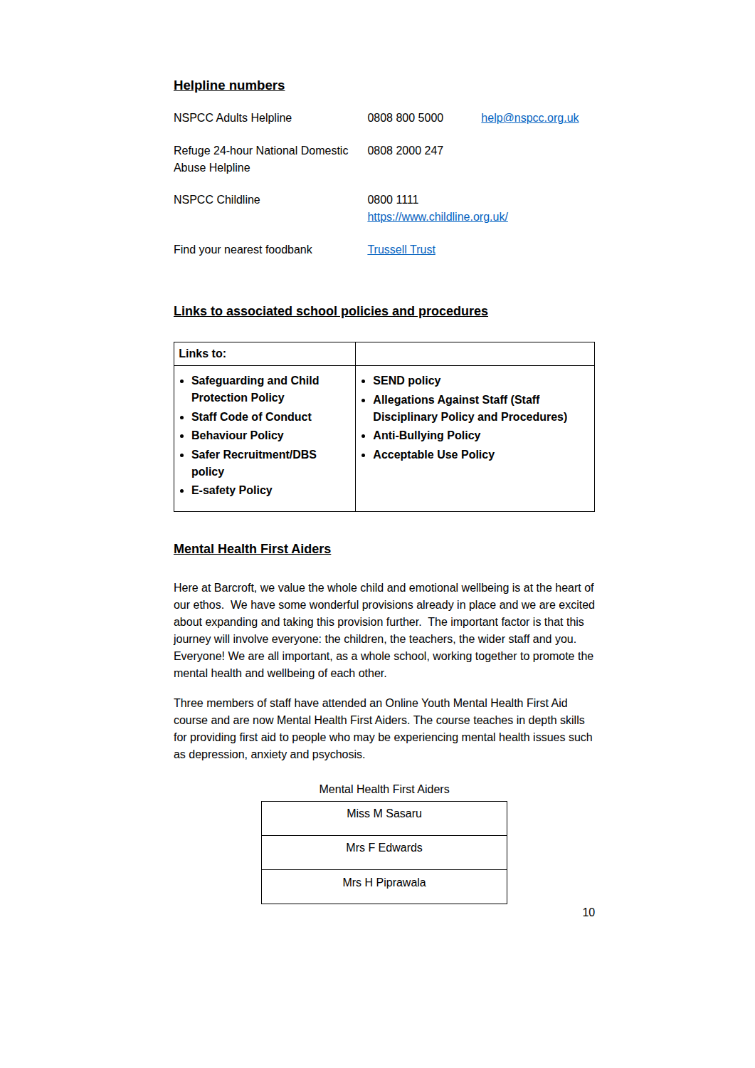Helpline numbers
| NSPCC Adults Helpline | 0808 800 5000 | help@nspcc.org.uk |
| Refuge 24-hour National Domestic Abuse Helpline | 0808 2000 247 | |
| NSPCC Childline | 0800 1111 https://www.childline.org.uk/ |
| Find your nearest foodbank | Trussell Trust | |
Links to associated school policies and procedures
| Links to: | |
| --- | --- |
| Safeguarding and Child Protection Policy Staff Code of Conduct Behaviour Policy Safer Recruitment/DBS policy E-safety Policy | SEND policy Allegations Against Staff (Staff Disciplinary Policy and Procedures) Anti-Bullying Policy Acceptable Use Policy |
Mental Health First Aiders
Here at Barcroft, we value the whole child and emotional wellbeing is at the heart of our ethos. We have some wonderful provisions already in place and we are excited about expanding and taking this provision further. The important factor is that this journey will involve everyone: the children, the teachers, the wider staff and you. Everyone! We are all important, as a whole school, working together to promote the mental health and wellbeing of each other.
Three members of staff have attended an Online Youth Mental Health First Aid course and are now Mental Health First Aiders. The course teaches in depth skills for providing first aid to people who may be experiencing mental health issues such as depression, anxiety and psychosis.
Mental Health First Aiders
| Miss M Sasaru |
| Mrs F Edwards |
| Mrs H Piprawala |
10